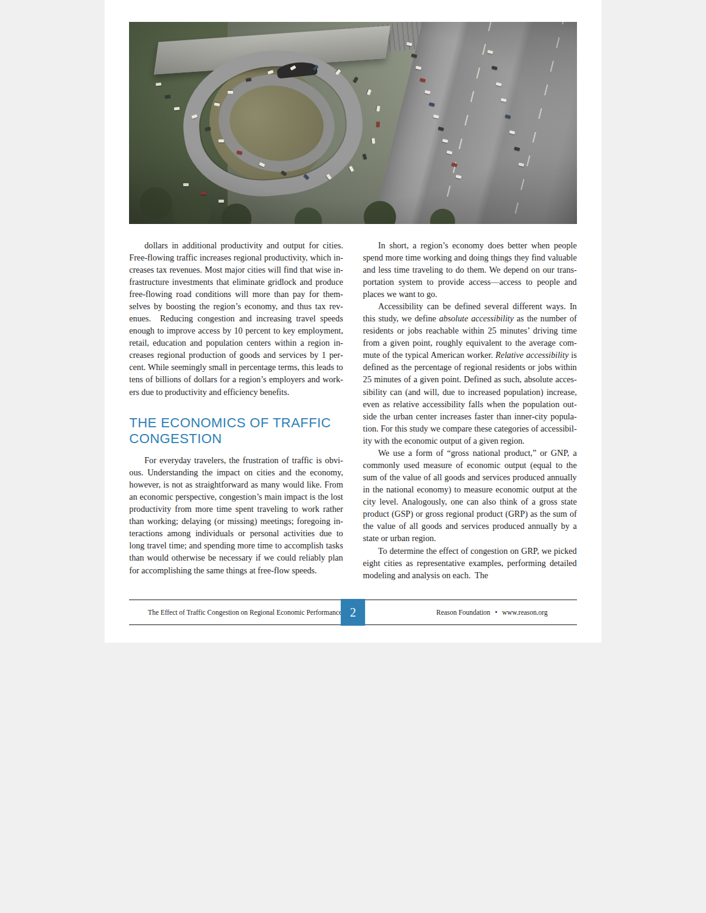dollars in additional productivity and output for cities. Free-flowing traffic increases regional productivity, which increases tax revenues. Most major cities will find that wise infrastructure investments that eliminate gridlock and produce free-flowing road conditions will more than pay for themselves by boosting the region’s economy, and thus tax revenues. Reducing congestion and increasing travel speeds enough to improve access by 10 percent to key employment, retail, education and population centers within a region increases regional production of goods and services by 1 percent. While seemingly small in percentage terms, this leads to tens of billions of dollars for a region’s employers and workers due to productivity and efficiency benefits.
The Economics of Traffic Congestion
For everyday travelers, the frustration of traffic is obvious. Understanding the impact on cities and the economy, however, is not as straightforward as many would like. From an economic perspective, congestion’s main impact is the lost productivity from more time spent traveling to work rather than working; delaying (or missing) meetings; foregoing interactions among individuals or personal activities due to long travel time; and spending more time to accomplish tasks than would otherwise be necessary if we could reliably plan for accomplishing the same things at free-flow speeds.
In short, a region’s economy does better when people spend more time working and doing things they find valuable and less time traveling to do them. We depend on our transportation system to provide access—access to people and places we want to go.
Accessibility can be defined several different ways. In this study, we define absolute accessibility as the number of residents or jobs reachable within 25 minutes’ driving time from a given point, roughly equivalent to the average commute of the typical American worker. Relative accessibility is defined as the percentage of regional residents or jobs within 25 minutes of a given point. Defined as such, absolute accessibility can (and will, due to increased population) increase, even as relative accessibility falls when the population outside the urban center increases faster than inner-city population. For this study we compare these categories of accessibility with the economic output of a given region.
We use a form of “gross national product,” or GNP, a commonly used measure of economic output (equal to the sum of the value of all goods and services produced annually in the national economy) to measure economic output at the city level. Analogously, one can also think of a gross state product (GSP) or gross regional product (GRP) as the sum of the value of all goods and services produced annually by a state or urban region.
To determine the effect of congestion on GRP, we picked eight cities as representative examples, performing detailed modeling and analysis on each. The
The Effect of Traffic Congestion on Regional Economic Performance
2
Reason Foundation•www.reason.org